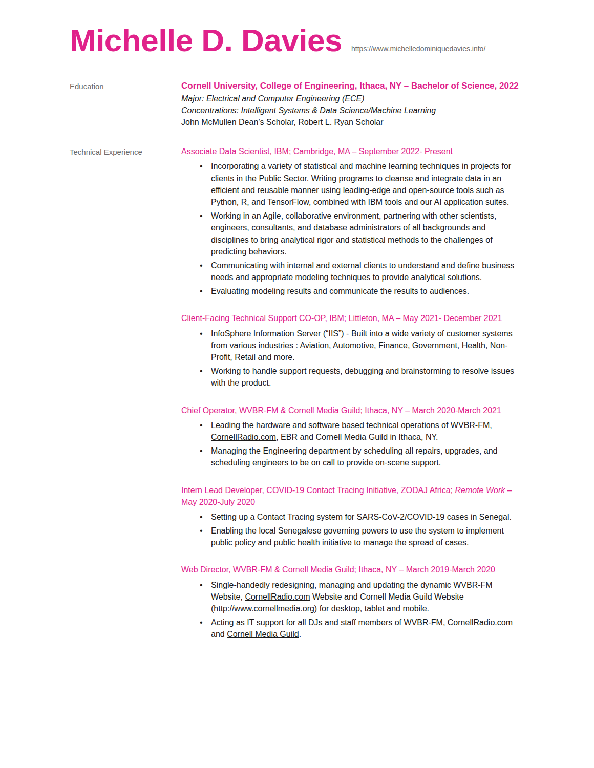Michelle D. Davies
https://www.michelledominiquedavies.info/
Education
Cornell University, College of Engineering, Ithaca, NY – Bachelor of Science, 2022
Major: Electrical and Computer Engineering (ECE)
Concentrations: Intelligent Systems & Data Science/Machine Learning
John McMullen Dean’s Scholar, Robert L. Ryan Scholar
Technical Experience
Associate Data Scientist, IBM; Cambridge, MA – September 2022- Present
Incorporating a variety of statistical and machine learning techniques in projects for clients in the Public Sector. Writing programs to cleanse and integrate data in an efficient and reusable manner using leading-edge and open-source tools such as Python, R, and TensorFlow, combined with IBM tools and our AI application suites.
Working in an Agile, collaborative environment, partnering with other scientists, engineers, consultants, and database administrators of all backgrounds and disciplines to bring analytical rigor and statistical methods to the challenges of predicting behaviors.
Communicating with internal and external clients to understand and define business needs and appropriate modeling techniques to provide analytical solutions.
Evaluating modeling results and communicate the results to audiences.
Client-Facing Technical Support CO-OP, IBM; Littleton, MA – May 2021- December 2021
InfoSphere Information Server (“IIS”) - Built into a wide variety of customer systems from various industries : Aviation, Automotive, Finance, Government, Health, Non-Profit, Retail and more.
Working to handle support requests, debugging and brainstorming to resolve issues with the product.
Chief Operator, WVBR-FM & Cornell Media Guild; Ithaca, NY – March 2020-March 2021
Leading the hardware and software based technical operations of WVBR-FM, CornellRadio.com, EBR and Cornell Media Guild in Ithaca, NY.
Managing the Engineering department by scheduling all repairs, upgrades, and scheduling engineers to be on call to provide on-scene support.
Intern Lead Developer, COVID-19 Contact Tracing Initiative, ZODAJ Africa; Remote Work – May 2020-July 2020
Setting up a Contact Tracing system for SARS-CoV-2/COVID-19 cases in Senegal.
Enabling the local Senegalese governing powers to use the system to implement public policy and public health initiative to manage the spread of cases.
Web Director, WVBR-FM & Cornell Media Guild; Ithaca, NY – March 2019-March 2020
Single-handedly redesigning, managing and updating the dynamic WVBR-FM Website, CornellRadio.com Website and Cornell Media Guild Website (http://www.cornellmedia.org) for desktop, tablet and mobile.
Acting as IT support for all DJs and staff members of WVBR-FM, CornellRadio.com and Cornell Media Guild.